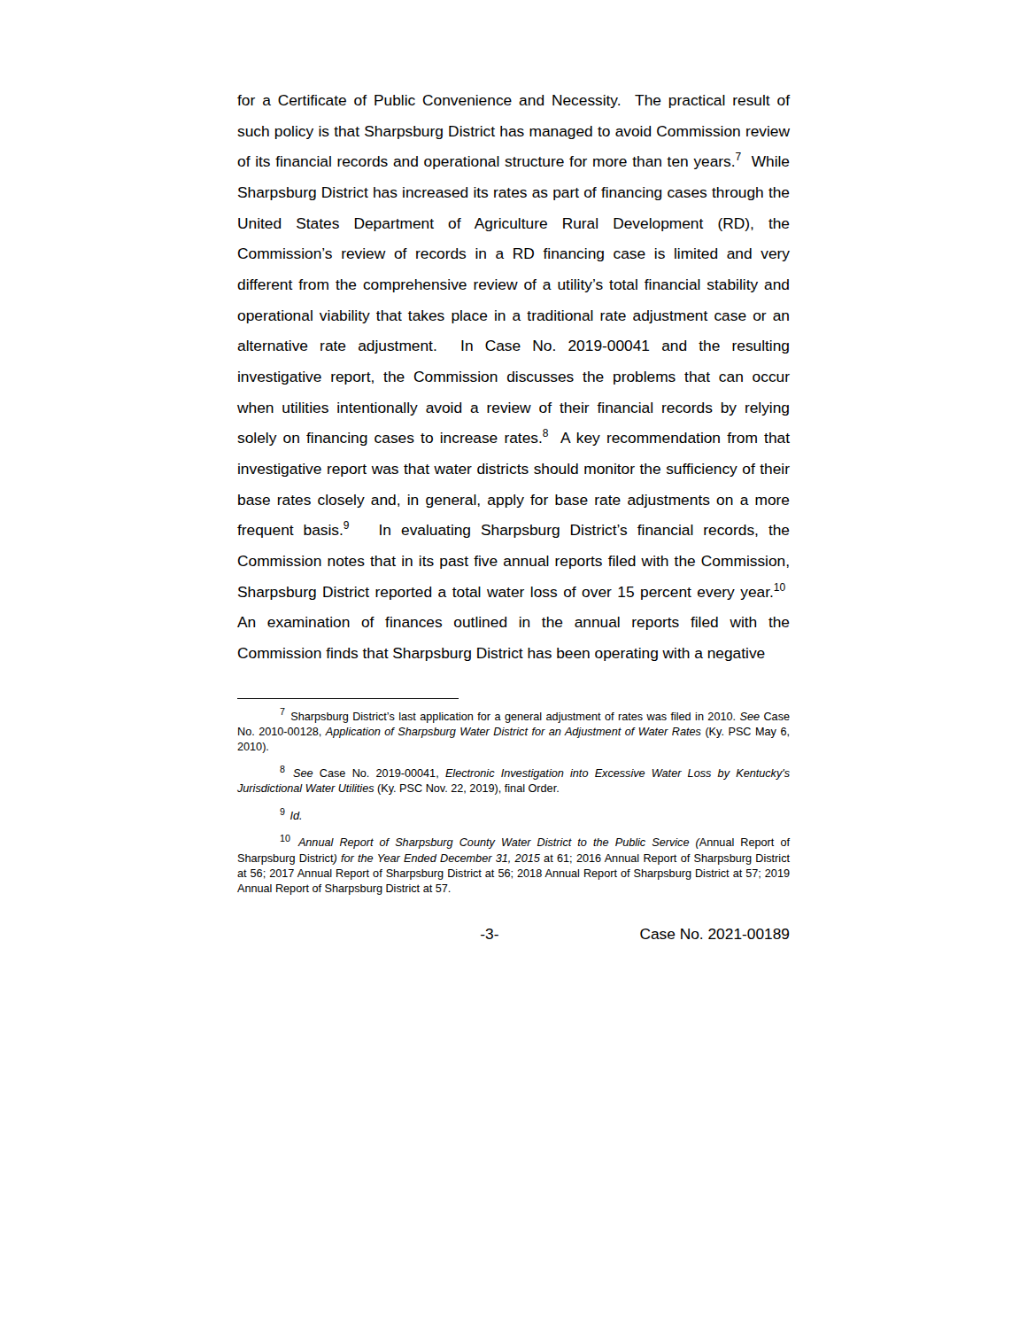for a Certificate of Public Convenience and Necessity. The practical result of such policy is that Sharpsburg District has managed to avoid Commission review of its financial records and operational structure for more than ten years.7 While Sharpsburg District has increased its rates as part of financing cases through the United States Department of Agriculture Rural Development (RD), the Commission’s review of records in a RD financing case is limited and very different from the comprehensive review of a utility’s total financial stability and operational viability that takes place in a traditional rate adjustment case or an alternative rate adjustment. In Case No. 2019-00041 and the resulting investigative report, the Commission discusses the problems that can occur when utilities intentionally avoid a review of their financial records by relying solely on financing cases to increase rates.8 A key recommendation from that investigative report was that water districts should monitor the sufficiency of their base rates closely and, in general, apply for base rate adjustments on a more frequent basis.9 In evaluating Sharpsburg District’s financial records, the Commission notes that in its past five annual reports filed with the Commission, Sharpsburg District reported a total water loss of over 15 percent every year.10 An examination of finances outlined in the annual reports filed with the Commission finds that Sharpsburg District has been operating with a negative
7 Sharpsburg District’s last application for a general adjustment of rates was filed in 2010. See Case No. 2010-00128, Application of Sharpsburg Water District for an Adjustment of Water Rates (Ky. PSC May 6, 2010).
8 See Case No. 2019-00041, Electronic Investigation into Excessive Water Loss by Kentucky's Jurisdictional Water Utilities (Ky. PSC Nov. 22, 2019), final Order.
9 Id.
10 Annual Report of Sharpsburg County Water District to the Public Service (Annual Report of Sharpsburg District) for the Year Ended December 31, 2015 at 61; 2016 Annual Report of Sharpsburg District at 56; 2017 Annual Report of Sharpsburg District at 56; 2018 Annual Report of Sharpsburg District at 57; 2019 Annual Report of Sharpsburg District at 57.
-3-
Case No. 2021-00189